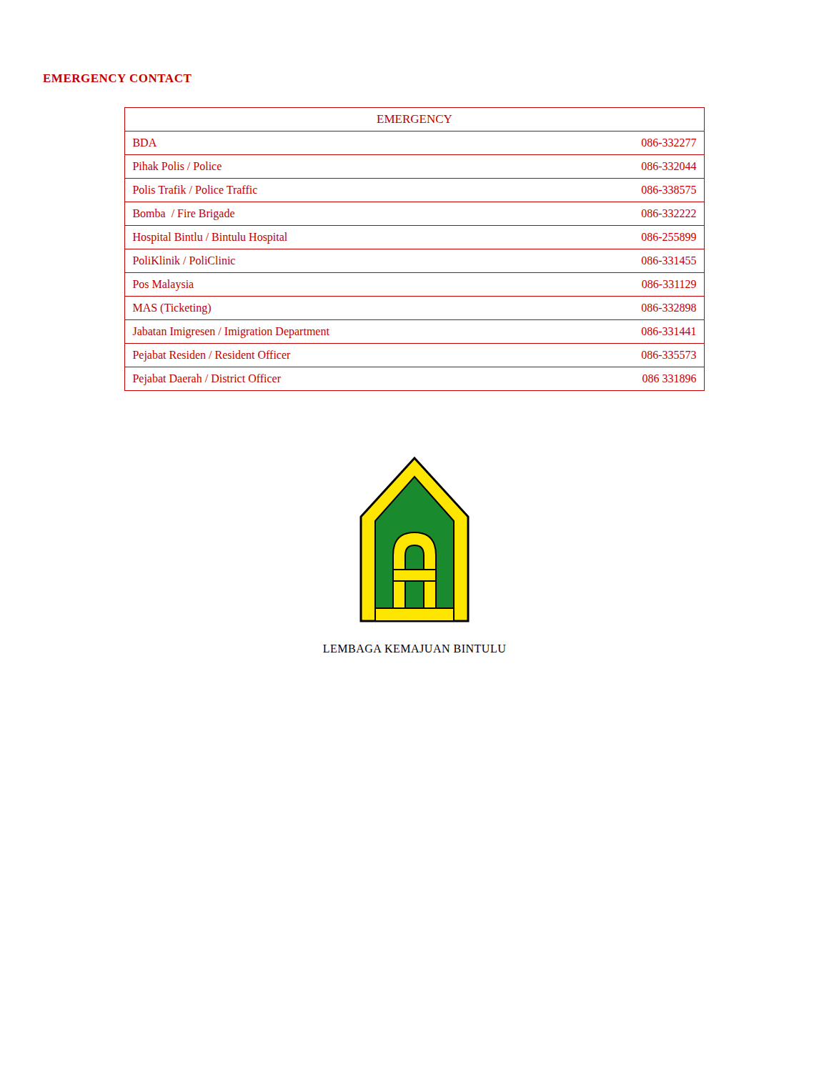EMERGENCY CONTACT
EMERGENCY
| BDA | 086-332277 |
| Pihak Polis / Police | 086-332044 |
| Polis Trafik / Police Traffic | 086-338575 |
| Bomba / Fire Brigade | 086-332222 |
| Hospital Bintlu / Bintulu Hospital | 086-255899 |
| PoliKlinik / PoliClinic | 086-331455 |
| Pos Malaysia | 086-331129 |
| MAS (Ticketing) | 086-332898 |
| Jabatan Imigresen / Imigration Department | 086-331441 |
| Pejabat Residen / Resident Officer | 086-335573 |
| Pejabat Daerah / District Officer | 086 331896 |
LEMBAGA KEMAJUAN BINTULU